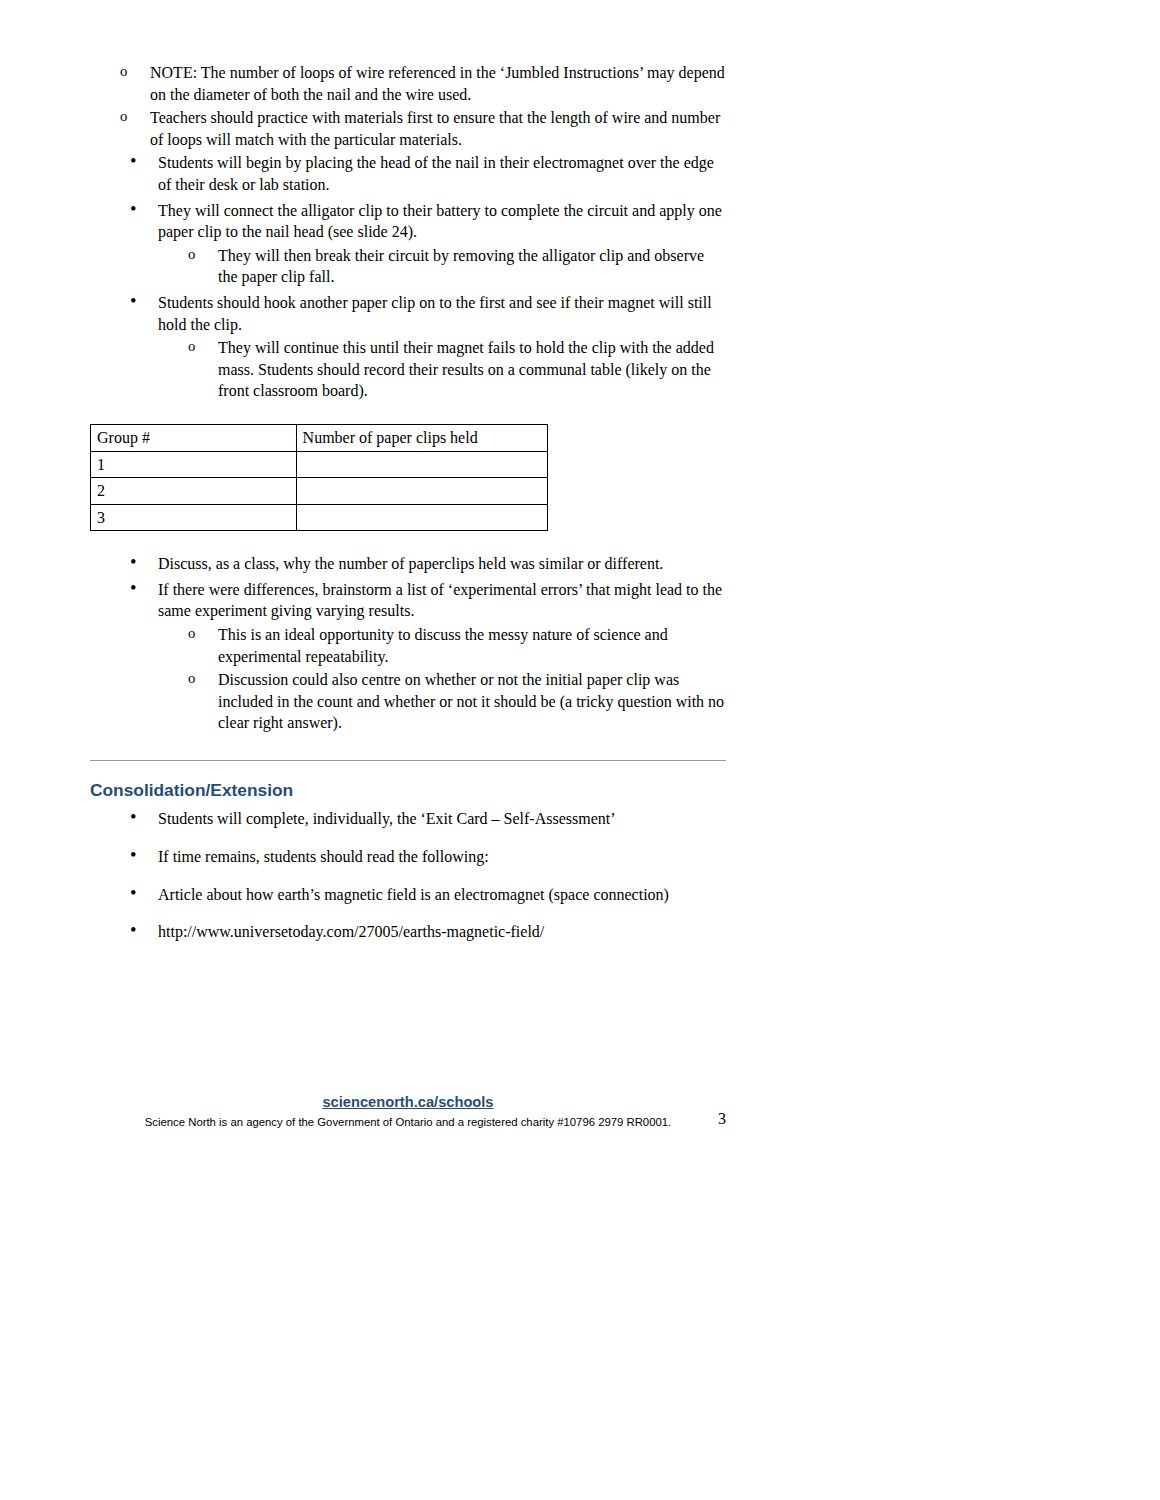NOTE: The number of loops of wire referenced in the ‘Jumbled Instructions’ may depend on the diameter of both the nail and the wire used.
Teachers should practice with materials first to ensure that the length of wire and number of loops will match with the particular materials.
Students will begin by placing the head of the nail in their electromagnet over the edge of their desk or lab station.
They will connect the alligator clip to their battery to complete the circuit and apply one paper clip to the nail head (see slide 24).
They will then break their circuit by removing the alligator clip and observe the paper clip fall.
Students should hook another paper clip on to the first and see if their magnet will still hold the clip.
They will continue this until their magnet fails to hold the clip with the added mass. Students should record their results on a communal table (likely on the front classroom board).
| Group # | Number of paper clips held |
| 1 | |
| 2 | |
| 3 | |
Discuss, as a class, why the number of paperclips held was similar or different.
If there were differences, brainstorm a list of ‘experimental errors’ that might lead to the same experiment giving varying results.
This is an ideal opportunity to discuss the messy nature of science and experimental repeatability.
Discussion could also centre on whether or not the initial paper clip was included in the count and whether or not it should be (a tricky question with no clear right answer).
Consolidation/Extension
Students will complete, individually, the ‘Exit Card – Self-Assessment’
If time remains, students should read the following:
Article about how earth’s magnetic field is an electromagnet (space connection)
http://www.universetoday.com/27005/earths-magnetic-field/
sciencenorth.ca/schools
Science North is an agency of the Government of Ontario and a registered charity #10796 2979 RR0001.
3